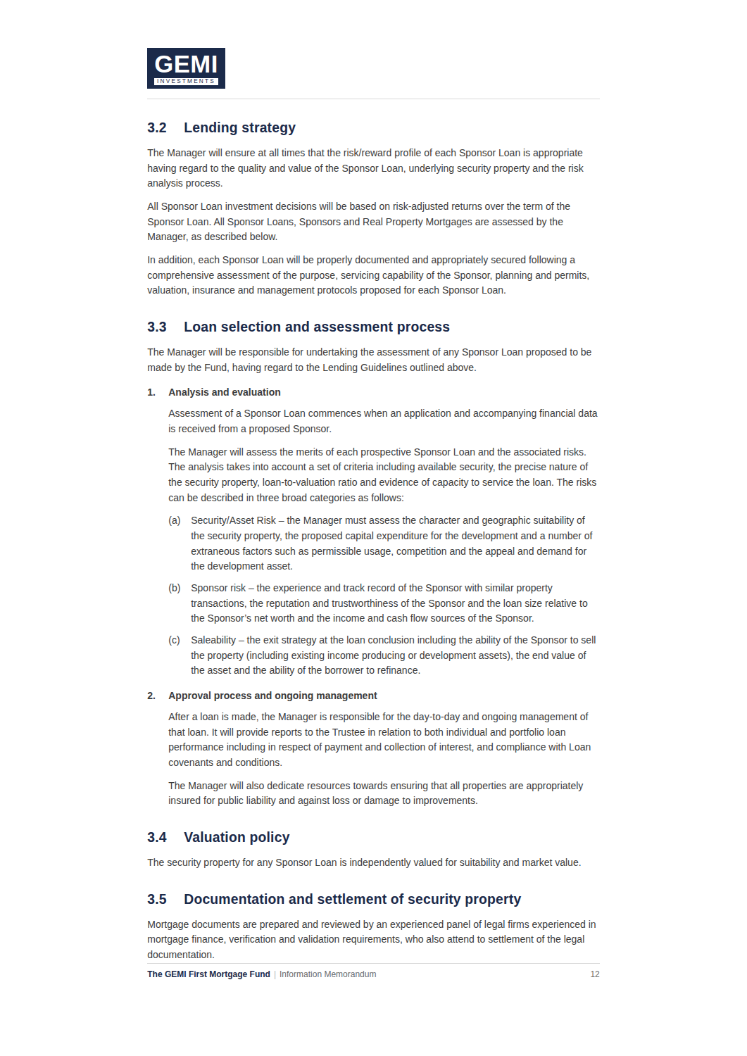GEMI INVESTMENTS
3.2 Lending strategy
The Manager will ensure at all times that the risk/reward profile of each Sponsor Loan is appropriate having regard to the quality and value of the Sponsor Loan, underlying security property and the risk analysis process.
All Sponsor Loan investment decisions will be based on risk-adjusted returns over the term of the Sponsor Loan. All Sponsor Loans, Sponsors and Real Property Mortgages are assessed by the Manager, as described below.
In addition, each Sponsor Loan will be properly documented and appropriately secured following a comprehensive assessment of the purpose, servicing capability of the Sponsor, planning and permits, valuation, insurance and management protocols proposed for each Sponsor Loan.
3.3 Loan selection and assessment process
The Manager will be responsible for undertaking the assessment of any Sponsor Loan proposed to be made by the Fund, having regard to the Lending Guidelines outlined above.
Analysis and evaluation
Assessment of a Sponsor Loan commences when an application and accompanying financial data is received from a proposed Sponsor.
The Manager will assess the merits of each prospective Sponsor Loan and the associated risks. The analysis takes into account a set of criteria including available security, the precise nature of the security property, loan-to-valuation ratio and evidence of capacity to service the loan. The risks can be described in three broad categories as follows:
Security/Asset Risk – the Manager must assess the character and geographic suitability of the security property, the proposed capital expenditure for the development and a number of extraneous factors such as permissible usage, competition and the appeal and demand for the development asset.
Sponsor risk – the experience and track record of the Sponsor with similar property transactions, the reputation and trustworthiness of the Sponsor and the loan size relative to the Sponsor’s net worth and the income and cash flow sources of the Sponsor.
Saleability – the exit strategy at the loan conclusion including the ability of the Sponsor to sell the property (including existing income producing or development assets), the end value of the asset and the ability of the borrower to refinance.
Approval process and ongoing management
After a loan is made, the Manager is responsible for the day-to-day and ongoing management of that loan. It will provide reports to the Trustee in relation to both individual and portfolio loan performance including in respect of payment and collection of interest, and compliance with Loan covenants and conditions.
The Manager will also dedicate resources towards ensuring that all properties are appropriately insured for public liability and against loss or damage to improvements.
3.4 Valuation policy
The security property for any Sponsor Loan is independently valued for suitability and market value.
3.5 Documentation and settlement of security property
Mortgage documents are prepared and reviewed by an experienced panel of legal firms experienced in mortgage finance, verification and validation requirements, who also attend to settlement of the legal documentation.
The GEMI First Mortgage Fund|Information Memorandum
12